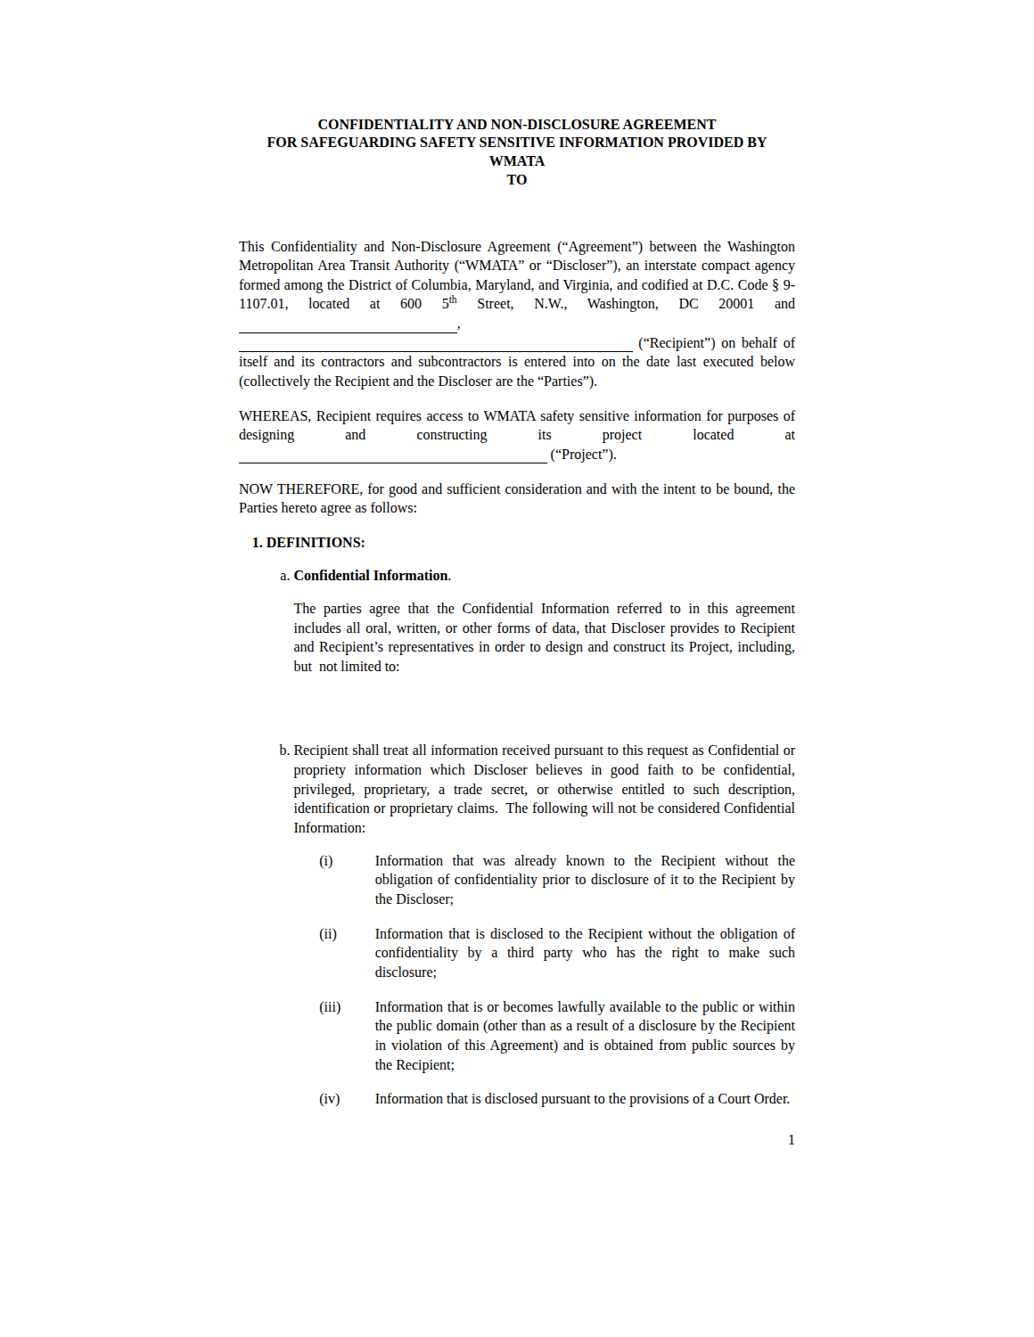Confidentiality and Non-Disclosure Agreement
for Safeguarding Safety Sensitive Information Provided by WMATA
to
This Confidentiality and Non-Disclosure Agreement (“Agreement”) between the Washington Metropolitan Area Transit Authority (“WMATA” or “Discloser”), an interstate compact agency formed among the District of Columbia, Maryland, and Virginia, and codified at D.C. Code § 9-1107.01, located at 600 5th Street, N.W., Washington, DC 20001 and , (“Recipient”) on behalf of itself and its contractors and subcontractors is entered into on the date last executed below (collectively the Recipient and the Discloser are the “Parties”).
WHEREAS, Recipient requires access to WMATA safety sensitive information for purposes of designing and constructing its project located at (“Project”).
NOW THEREFORE, for good and sufficient consideration and with the intent to be bound, the Parties hereto agree as follows:
Definitions:
Confidential Information.
The parties agree that the Confidential Information referred to in this agreement includes all oral, written, or other forms of data, that Discloser provides to Recipient and Recipient’s representatives in order to design and construct its Project, including, but not limited to:
Recipient shall treat all information received pursuant to this request as Confidential or propriety information which Discloser believes in good faith to be confidential, privileged, proprietary, a trade secret, or otherwise entitled to such description, identification or proprietary claims. The following will not be considered Confidential Information:
(i) Information that was already known to the Recipient without the obligation of confidentiality prior to disclosure of it to the Recipient by the Discloser;
(ii) Information that is disclosed to the Recipient without the obligation of confidentiality by a third party who has the right to make such disclosure;
(iii) Information that is or becomes lawfully available to the public or within the public domain (other than as a result of a disclosure by the Recipient in violation of this Agreement) and is obtained from public sources by the Recipient;
(iv) Information that is disclosed pursuant to the provisions of a Court Order.
1